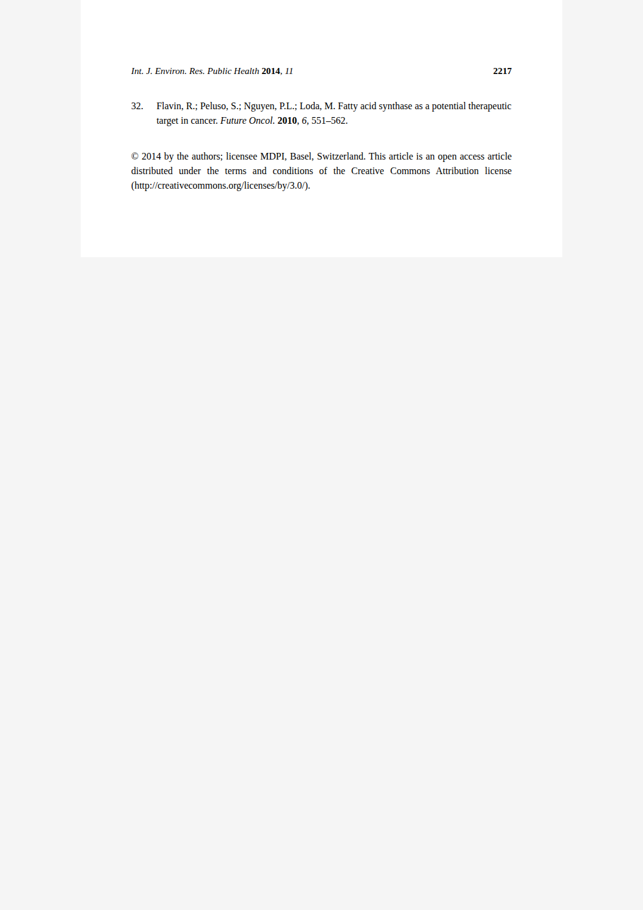Int. J. Environ. Res. Public Health 2014, 11 2217
32. Flavin, R.; Peluso, S.; Nguyen, P.L.; Loda, M. Fatty acid synthase as a potential therapeutic target in cancer. Future Oncol. 2010, 6, 551–562.
© 2014 by the authors; licensee MDPI, Basel, Switzerland. This article is an open access article distributed under the terms and conditions of the Creative Commons Attribution license (http://creativecommons.org/licenses/by/3.0/).